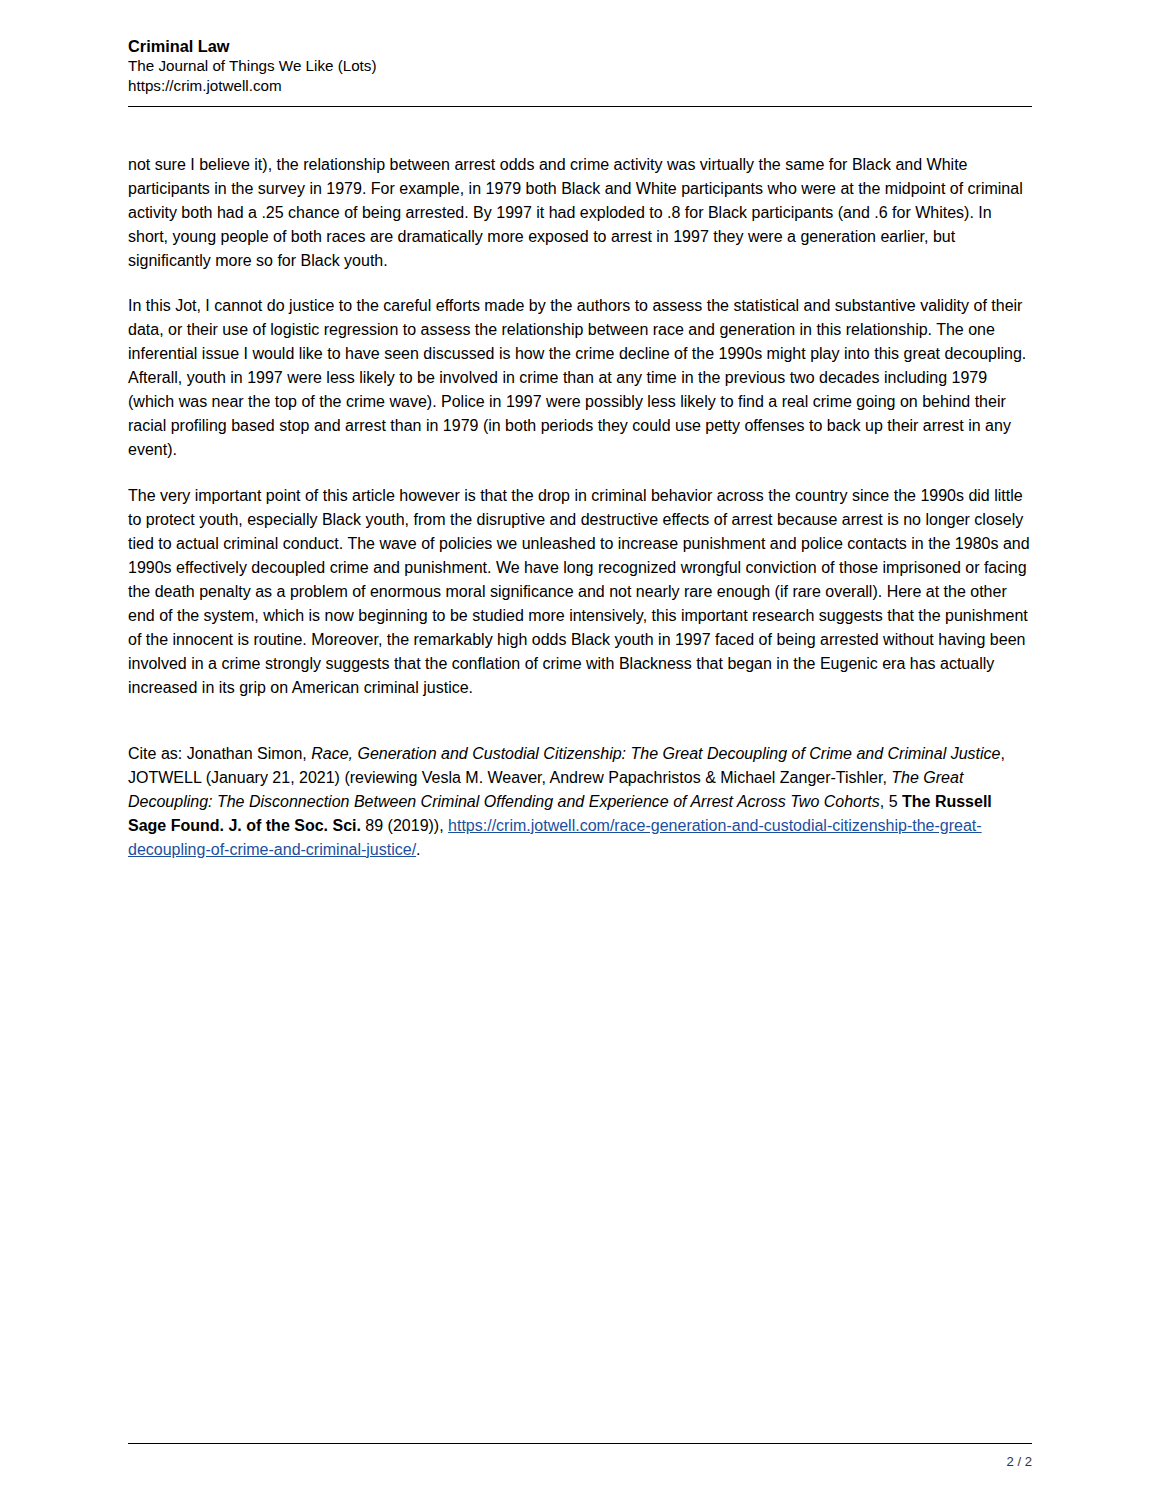Criminal Law
The Journal of Things We Like (Lots)
https://crim.jotwell.com
not sure I believe it), the relationship between arrest odds and crime activity was virtually the same for Black and White participants in the survey in 1979. For example, in 1979 both Black and White participants who were at the midpoint of criminal activity both had a .25 chance of being arrested. By 1997 it had exploded to .8 for Black participants (and .6 for Whites). In short, young people of both races are dramatically more exposed to arrest in 1997 they were a generation earlier, but significantly more so for Black youth.
In this Jot, I cannot do justice to the careful efforts made by the authors to assess the statistical and substantive validity of their data, or their use of logistic regression to assess the relationship between race and generation in this relationship. The one inferential issue I would like to have seen discussed is how the crime decline of the 1990s might play into this great decoupling. Afterall, youth in 1997 were less likely to be involved in crime than at any time in the previous two decades including 1979 (which was near the top of the crime wave). Police in 1997 were possibly less likely to find a real crime going on behind their racial profiling based stop and arrest than in 1979 (in both periods they could use petty offenses to back up their arrest in any event).
The very important point of this article however is that the drop in criminal behavior across the country since the 1990s did little to protect youth, especially Black youth, from the disruptive and destructive effects of arrest because arrest is no longer closely tied to actual criminal conduct. The wave of policies we unleashed to increase punishment and police contacts in the 1980s and 1990s effectively decoupled crime and punishment. We have long recognized wrongful conviction of those imprisoned or facing the death penalty as a problem of enormous moral significance and not nearly rare enough (if rare overall). Here at the other end of the system, which is now beginning to be studied more intensively, this important research suggests that the punishment of the innocent is routine. Moreover, the remarkably high odds Black youth in 1997 faced of being arrested without having been involved in a crime strongly suggests that the conflation of crime with Blackness that began in the Eugenic era has actually increased in its grip on American criminal justice.
Cite as: Jonathan Simon, Race, Generation and Custodial Citizenship: The Great Decoupling of Crime and Criminal Justice, JOTWELL (January 21, 2021) (reviewing Vesla M. Weaver, Andrew Papachristos & Michael Zanger-Tishler, The Great Decoupling: The Disconnection Between Criminal Offending and Experience of Arrest Across Two Cohorts, 5 The Russell Sage Found. J. of the Soc. Sci. 89 (2019)), https://crim.jotwell.com/race-generation-and-custodial-citizenship-the-great-decoupling-of-crime-and-criminal-justice/.
2 / 2